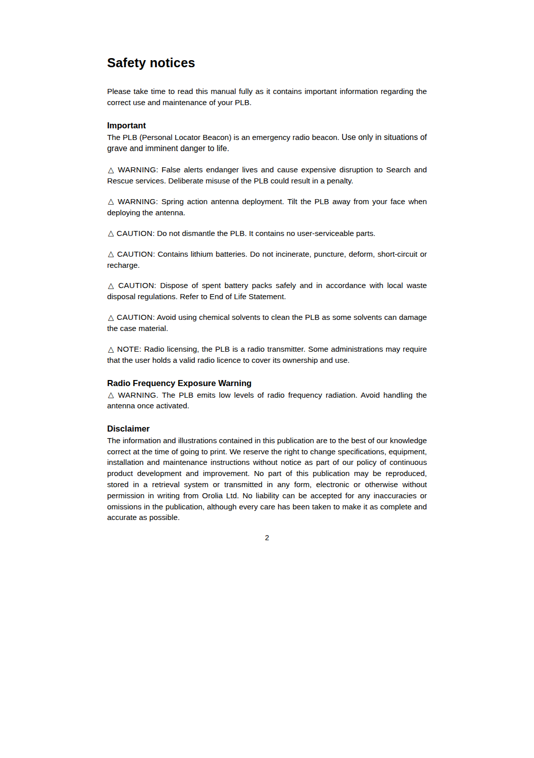Safety notices
Please take time to read this manual fully as it contains important information regarding the correct use and maintenance of your PLB.
Important
The PLB (Personal Locator Beacon) is an emergency radio beacon. Use only in situations of grave and imminent danger to life.
△ WARNING: False alerts endanger lives and cause expensive disruption to Search and Rescue services. Deliberate misuse of the PLB could result in a penalty.
△ WARNING: Spring action antenna deployment. Tilt the PLB away from your face when deploying the antenna.
△ CAUTION: Do not dismantle the PLB. It contains no user-serviceable parts.
△ CAUTION: Contains lithium batteries. Do not incinerate, puncture, deform, short-circuit or recharge.
△ CAUTION: Dispose of spent battery packs safely and in accordance with local waste disposal regulations. Refer to End of Life Statement.
△ CAUTION: Avoid using chemical solvents to clean the PLB as some solvents can damage the case material.
△ NOTE: Radio licensing, the PLB is a radio transmitter. Some administrations may require that the user holds a valid radio licence to cover its ownership and use.
Radio Frequency Exposure Warning
△ WARNING. The PLB emits low levels of radio frequency radiation. Avoid handling the antenna once activated.
Disclaimer
The information and illustrations contained in this publication are to the best of our knowledge correct at the time of going to print. We reserve the right to change specifications, equipment, installation and maintenance instructions without notice as part of our policy of continuous product development and improvement. No part of this publication may be reproduced, stored in a retrieval system or transmitted in any form, electronic or otherwise without permission in writing from Orolia Ltd. No liability can be accepted for any inaccuracies or omissions in the publication, although every care has been taken to make it as complete and accurate as possible.
2